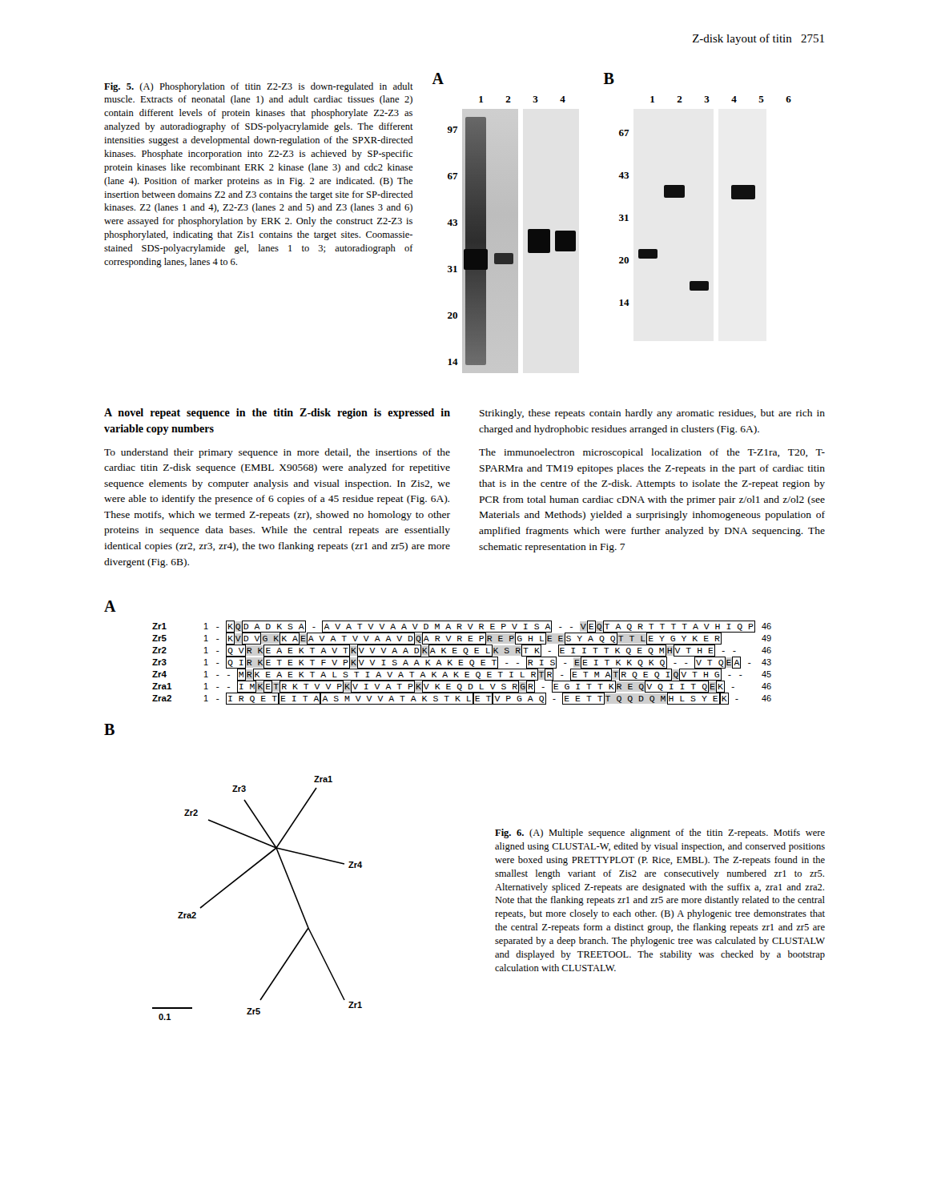Z-disk layout of titin 2751
Fig. 5. (A) Phosphorylation of titin Z2-Z3 is down-regulated in adult muscle. Extracts of neonatal (lane 1) and adult cardiac tissues (lane 2) contain different levels of protein kinases that phosphorylate Z2-Z3 as analyzed by autoradiography of SDS-polyacrylamide gels. The different intensities suggest a developmental down-regulation of the SPXR-directed kinases. Phosphate incorporation into Z2-Z3 is achieved by SP-specific protein kinases like recombinant ERK 2 kinase (lane 3) and cdc2 kinase (lane 4). Position of marker proteins as in Fig. 2 are indicated. (B) The insertion between domains Z2 and Z3 contains the target site for SP-directed kinases. Z2 (lanes 1 and 4), Z2-Z3 (lanes 2 and 5) and Z3 (lanes 3 and 6) were assayed for phosphorylation by ERK 2. Only the construct Z2-Z3 is phosphorylated, indicating that Zis1 contains the target sites. Coomassie-stained SDS-polyacrylamide gel, lanes 1 to 3; autoradiograph of corresponding lanes, lanes 4 to 6.
A
1234
97
67
43
31
20
14
B
123456
67
43
31
20
14
A novel repeat sequence in the titin Z-disk region is expressed in variable copy numbers
To understand their primary sequence in more detail, the insertions of the cardiac titin Z-disk sequence (EMBL X90568) were analyzed for repetitive sequence elements by computer analysis and visual inspection. In Zis2, we were able to identify the presence of 6 copies of a 45 residue repeat (Fig. 6A). These motifs, which we termed Z-repeats (zr), showed no homology to other proteins in sequence data bases. While the central repeats are essentially identical copies (zr2, zr3, zr4), the two flanking repeats (zr1 and zr5) are more divergent (Fig. 6B).
Strikingly, these repeats contain hardly any aromatic residues, but are rich in charged and hydrophobic residues arranged in clusters (Fig. 6A).
The immunoelectron microscopical localization of the T-Z1ra, T20, T-SPARMra and TM19 epitopes places the Z-repeats in the part of cardiac titin that is in the centre of the Z-disk. Attempts to isolate the Z-repeat region by PCR from total human cardiac cDNA with the primer pair z/ol1 and z/ol2 (see Materials and Methods) yielded a surprisingly inhomogeneous population of amplified fragments which were further analyzed by DNA sequencing. The schematic representation in Fig. 7
A
| Zr1 | 1 | - K Q D A D K S A - A V A T V V A A V D M A R V R E P V I S A - - V E Q T A Q R T T T T A V H I Q P | 46 |
| Zr5 | 1 | - K V D V G K K A E A V A T V V A A V D Q A R V R E P R E P G H L E E S Y A Q Q T T L E Y G Y K E R | 49 |
| Zr2 | 1 | - Q V R K E A E K T A V T K V V V A A D K A K E Q E L K S R T K - E I I T T K Q E Q M H V T H E - - | 46 |
| Zr3 | 1 | - Q I R K E T E K T F V P K V V I S A A K A K E Q E T - - R I S - E E I T K K Q K Q - - V T Q E A - | 43 |
| Zr4 | 1 | - - M R K E A E K T A L S T I A V A T A K A K E Q E T I L R T R - E T M A T R Q E Q I Q V T H G - - | 45 |
| Zra1 | 1 | - - I M K E T R K T V V P K V I V A T P K V K E Q D L V S R G R - E G I T T K R E Q V Q I I T Q E K - | 46 |
| Zra2 | 1 | - I R Q E T E I T A A S M V V V A T A K S T K L E T V P G A Q - E E T T T Q Q D Q M H L S Y E K - | 46 |
B
Zr3 Zr2 Zra1 Zr4 Zra2 Zr1 Zr5 0.1
Fig. 6. (A) Multiple sequence alignment of the titin Z-repeats. Motifs were aligned using CLUSTAL-W, edited by visual inspection, and conserved positions were boxed using PRETTYPLOT (P. Rice, EMBL). The Z-repeats found in the smallest length variant of Zis2 are consecutively numbered zr1 to zr5. Alternatively spliced Z-repeats are designated with the suffix a, zra1 and zra2. Note that the flanking repeats zr1 and zr5 are more distantly related to the central repeats, but more closely to each other. (B) A phylogenic tree demonstrates that the central Z-repeats form a distinct group, the flanking repeats zr1 and zr5 are separated by a deep branch. The phylogenic tree was calculated by CLUSTALW and displayed by TREETOOL. The stability was checked by a bootstrap calculation with CLUSTALW.